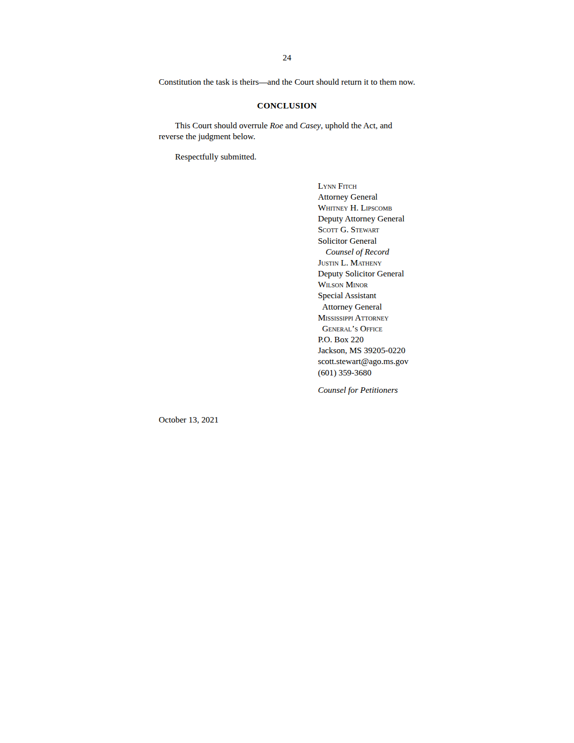24
Constitution the task is theirs—and the Court should return it to them now.
CONCLUSION
This Court should overrule Roe and Casey, uphold the Act, and reverse the judgment below.
Respectfully submitted.
Lynn Fitch
Attorney General
Whitney H. Lipscomb
Deputy Attorney General
Scott G. Stewart
Solicitor General
Counsel of Record
Justin L. Matheny
Deputy Solicitor General
Wilson Minor
Special Assistant
Attorney General
Mississippi Attorney
General’s Office
P.O. Box 220
Jackson, MS 39205-0220
scott.stewart@ago.ms.gov
(601) 359-3680
Counsel for Petitioners
October 13, 2021